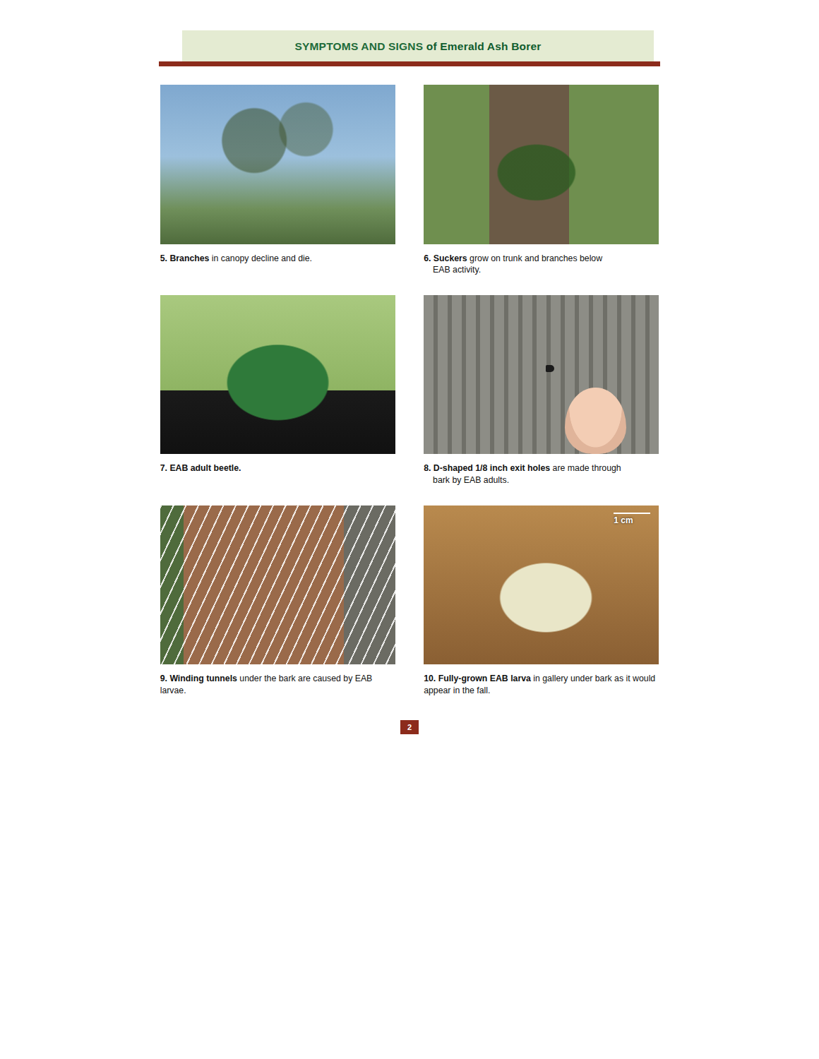SYMPTOMS AND SIGNS of Emerald Ash Borer
5. Branches in canopy decline and die.
6. Suckers grow on trunk and branches below EAB activity.
7. EAB adult beetle.
8. D-shaped 1/8 inch exit holes are made through bark by EAB adults.
9. Winding tunnels under the bark are caused by EAB larvae.
1 cm
10. Fully-grown EAB larva in gallery under bark as it would appear in the fall.
2